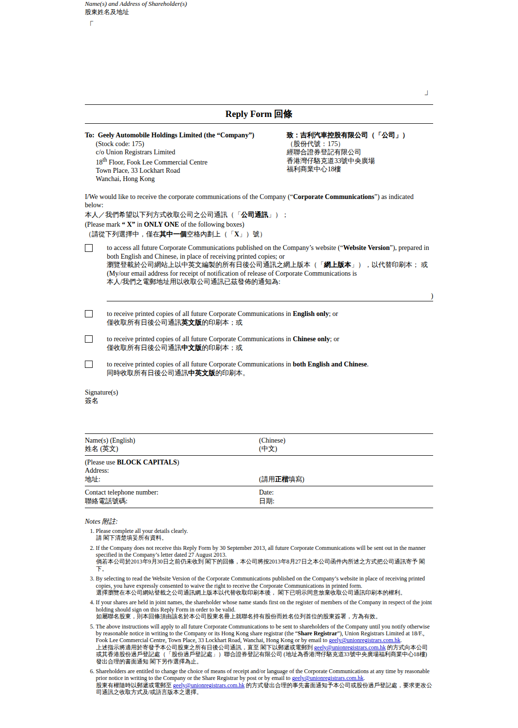Name(s) and Address of Shareholder(s)
股東姓名及地址
「 」
Reply Form 回條
| To: Geely Automobile Holdings Limited (the “Company”) (Stock code: 175) c/o Union Registrars Limited 18 th Floor, Fook Lee Commercial Centre Town Place, 33 Lockhart Road Wanchai, Hong Kong | 致：吉利汽車控股有限公司（「公司」） （股份代號：175） 經聯合證券登記有限公司 香港灣仔駱克道33號中央廣場 福利商業中心18樓 |
I/We would like to receive the corporate communications of the Company (“Corporate Communications”) as indicated below:
本人／我們希望以下列方式收取公司之公司通訊（「公司通訊」）；
(Please mark “ X” in ONLY ONE of the following boxes)
（請從下列選擇中，僅在其中一個空格內劃上（「X」）號）
to access all future Corporate Communications published on the Company’s website (“Website Version”), prepared in both English and Chinese, in place of receiving printed copies; or
瀏覽登載於公司網站上以中英文編製的所有日後公司通訊之網上版本（「網上版本」），以代替印刷本； 或
(My/our email address for receipt of notification of release of Corporate Communications is
本人/我們之電郵地址用以收取公司通訊已茲發佈的通知為:
)
to receive printed copies of all future Corporate Communications in English only; or
僅收取所有日後公司通訊英文版的印刷本；或
to receive printed copies of all future Corporate Communications in Chinese only; or
僅收取所有日後公司通訊中文版的印刷本；或
to receive printed copies of all future Corporate Communications in both English and Chinese.
同時收取所有日後公司通訊中英文版的印刷本。
Signature(s)
簽名
| Name(s) (English) 姓名 (英文) | (Chinese) (中文) |
| (Please use BLOCK CAPITALS ) Address: 地址: | (請用 正楷 填寫) |
| Contact telephone number: 聯絡電話號碼: | Date: 日期: |
Notes 附註:
Please complete all your details clearly. 請 閣下清楚填妥所有資料。
If the Company does not receive this Reply Form by 30 September 2013, all future Corporate Communications will be sent out in the manner specified in the Company’s letter dated 27 August 2013. 倘若本公司於2013年9月30日之前仍未收到 閣下的回條，本公司將按2013年8月27日之本公司函件內所述之方式把公司通訊寄予 閣下。
By selecting to read the Website Version of the Corporate Communications published on the Company’s website in place of receiving printed copies, you have expressly consented to waive the right to receive the Corporate Communications in printed form. 選擇瀏覽在本公司網站登載之公司通訊網上版本以代替收取印刷本後， 閣下已明示同意放棄收取公司通訊印刷本的權利。
If your shares are held in joint names, the shareholder whose name stands first on the register of members of the Company in respect of the joint holding should sign on this Reply Form in order to be valid. 如屬聯名股東，則本回條須由該名於本公司股東名冊上就聯名持有股份而姓名位列首位的股東簽署，方為有效。
The above instructions will apply to all future Corporate Communications to be sent to shareholders of the Company until you notify otherwise by reasonable notice in writing to the Company or its Hong Kong share registrar (the “Share Registrar”), Union Registrars Limited at 18/F., Fook Lee Commercial Centre, Town Place, 33 Lockhart Road, Wanchai, Hong Kong or by email to geely@unionregistrars.com.hk. 上述指示將適用於寄發予本公司股東之所有日後公司通訊，直至 閣下以郵遞或電郵到 geely@unionregistrars.com.hk 的方式向本公司或其香港股份過戶登記處（「股份過戶登記處」）聯合證券登記有限公司 (地址為香港灣仔駱克道33號中央廣場福利商業中心18樓) 發出合理的書面通知 閣下另作選擇為止。
Shareholders are entitled to change the choice of means of receipt and/or language of the Corporate Communications at any time by reasonable prior notice in writing to the Company or the Share Registrar by post or by email to geely@unionregistrars.com.hk. 股東有權隨時以郵遞或電郵至 geely@unionregistrars.com.hk 的方式發出合理的事先書面通知予本公司或股份過戶登記處，要求更改公司通訊之收取方式及/或語言版本之選擇。